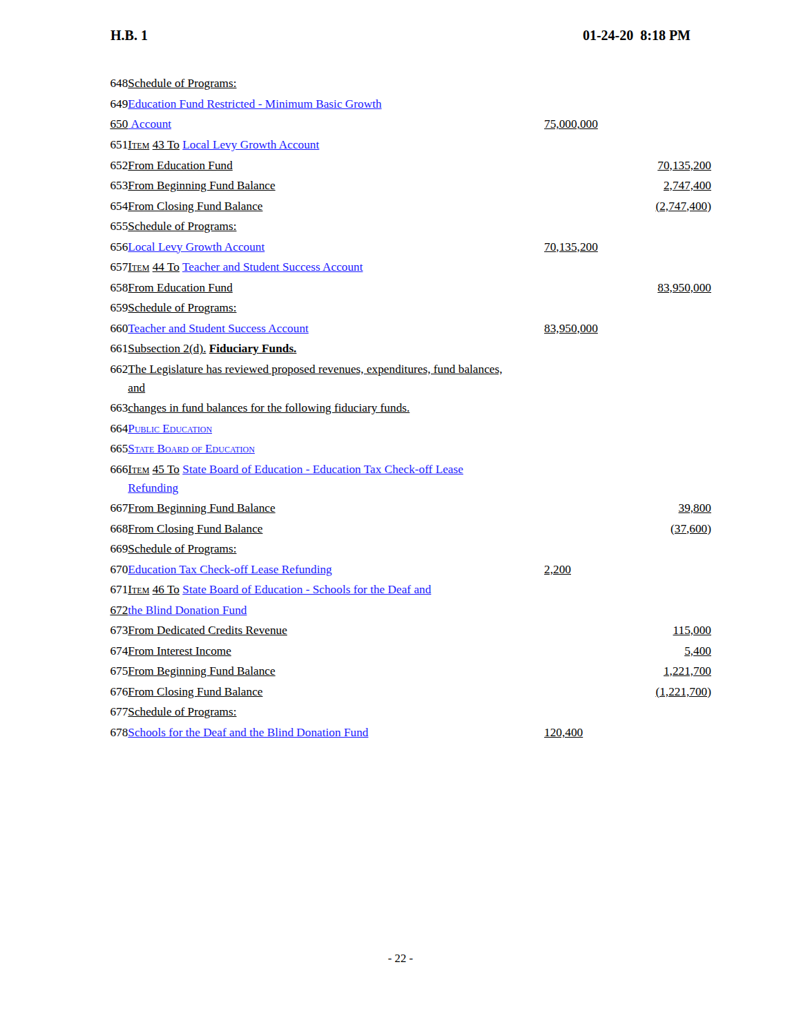H.B. 1 01-24-20 8:18 PM
| 648 | Schedule of Programs: | |
| 649 | Education Fund Restricted - Minimum Basic Growth | |
| 650 | Account | 75,000,000 |
| 651 | Item 43 To Local Levy Growth Account | |
| 652 | From Education Fund | 70,135,200 |
| 653 | From Beginning Fund Balance | 2,747,400 |
| 654 | From Closing Fund Balance | (2,747,400) |
| 655 | Schedule of Programs: | |
| 656 | Local Levy Growth Account | 70,135,200 |
| 657 | Item 44 To Teacher and Student Success Account | |
| 658 | From Education Fund | 83,950,000 |
| 659 | Schedule of Programs: | |
| 660 | Teacher and Student Success Account | 83,950,000 |
| 661 | Subsection 2(d). Fiduciary Funds. | |
| 662 | The Legislature has reviewed proposed revenues, expenditures, fund balances, and | |
| 663 | changes in fund balances for the following fiduciary funds. | |
| 664 | Public Education | |
| 665 | State Board of Education | |
| 666 | Item 45 To State Board of Education - Education Tax Check-off Lease Refunding | |
| 667 | From Beginning Fund Balance | 39,800 |
| 668 | From Closing Fund Balance | (37,600) |
| 669 | Schedule of Programs: | |
| 670 | Education Tax Check-off Lease Refunding | 2,200 |
| 671 | Item 46 To State Board of Education - Schools for the Deaf and | |
| 672 | the Blind Donation Fund | |
| 673 | From Dedicated Credits Revenue | 115,000 |
| 674 | From Interest Income | 5,400 |
| 675 | From Beginning Fund Balance | 1,221,700 |
| 676 | From Closing Fund Balance | (1,221,700) |
| 677 | Schedule of Programs: | |
| 678 | Schools for the Deaf and the Blind Donation Fund | 120,400 |
- 22 -